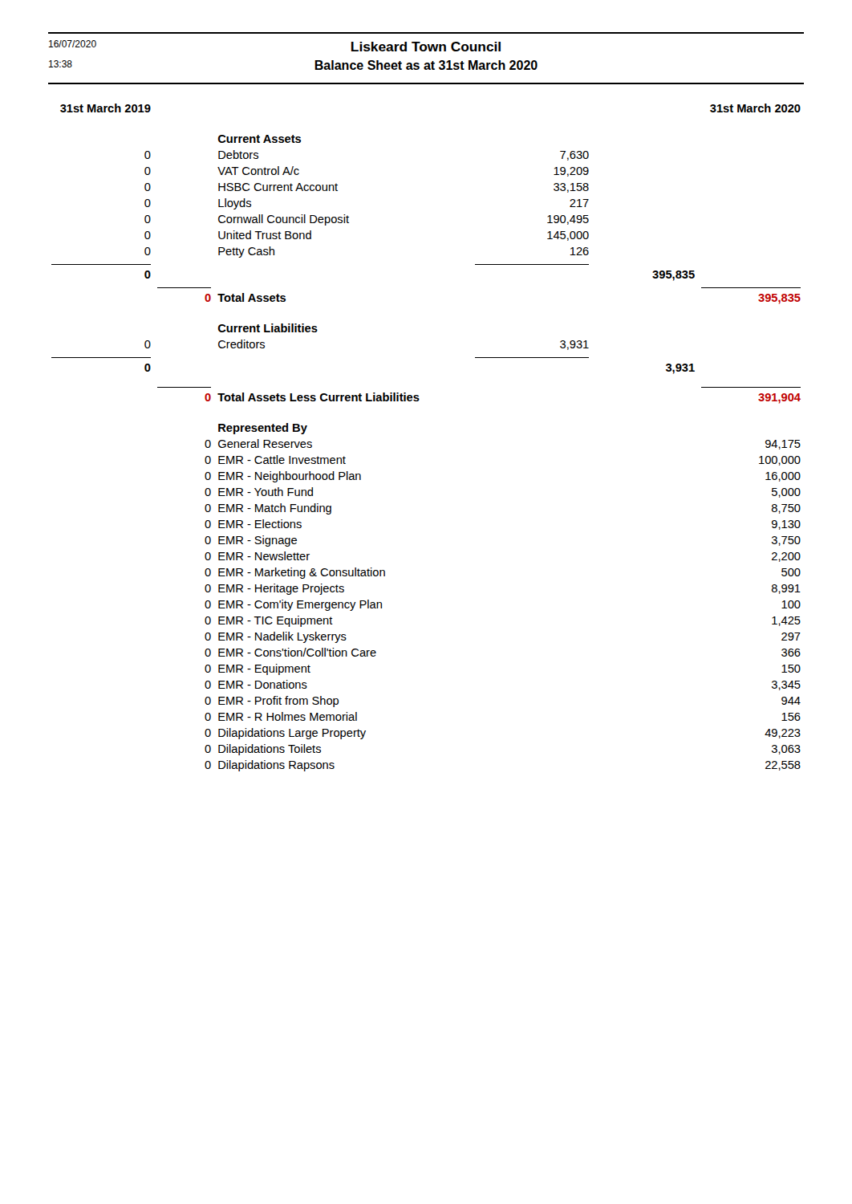| 16/07/2020 | Liskeard Town Council | |
| 13:38 | Balance Sheet as at 31st March 2020 | |
| 31st March 2019 | | | | | 31st March 2020 |
| | | Current Assets | | | |
| 0 | | Debtors | 7,630 | | |
| 0 | | VAT Control A/c | 19,209 | | |
| 0 | | HSBC Current Account | 33,158 | | |
| 0 | | Lloyds | 217 | | |
| 0 | | Cornwall Council Deposit | 190,495 | | |
| 0 | | United Trust Bond | 145,000 | | |
| 0 | | Petty Cash | 126 | | |
| 0 | | | | 395,835 | |
| | 0 | Total Assets | | | 395,835 |
| | | Current Liabilities | | | |
| 0 | | Creditors | 3,931 | | |
| 0 | | | | 3,931 | |
| | 0 | Total Assets Less Current Liabilities | | | 391,904 |
| | | Represented By | | | |
| | 0 | General Reserves | | | 94,175 |
| | 0 | EMR - Cattle Investment | | | 100,000 |
| | 0 | EMR - Neighbourhood Plan | | | 16,000 |
| | 0 | EMR - Youth Fund | | | 5,000 |
| | 0 | EMR - Match Funding | | | 8,750 |
| | 0 | EMR - Elections | | | 9,130 |
| | 0 | EMR - Signage | | | 3,750 |
| | 0 | EMR - Newsletter | | | 2,200 |
| | 0 | EMR - Marketing & Consultation | | | 500 |
| | 0 | EMR - Heritage Projects | | | 8,991 |
| | 0 | EMR - Com'ity Emergency Plan | | | 100 |
| | 0 | EMR - TIC Equipment | | | 1,425 |
| | 0 | EMR - Nadelik Lyskerrys | | | 297 |
| | 0 | EMR - Cons'tion/Coll'tion Care | | | 366 |
| | 0 | EMR - Equipment | | | 150 |
| | 0 | EMR - Donations | | | 3,345 |
| | 0 | EMR - Profit from Shop | | | 944 |
| | 0 | EMR - R Holmes Memorial | | | 156 |
| | 0 | Dilapidations Large Property | | | 49,223 |
| | 0 | Dilapidations Toilets | | | 3,063 |
| | 0 | Dilapidations Rapsons | | | 22,558 |